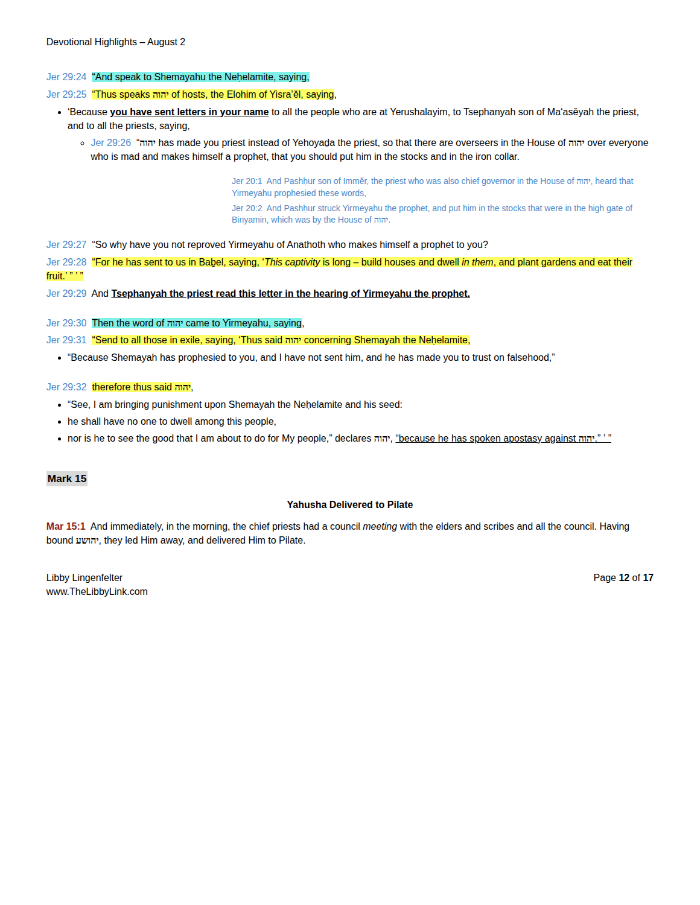Devotional Highlights – August 2
Jer 29:24 “And speak to Shemayahu the Neḥelamite, saying,
Jer 29:25 “Thus speaks יהוה of hosts, the Elohim of Yisra’ěl, saying,
‘Because you have sent letters in your name to all the people who are at Yerushalayim, to Tsephanyah son of Ma‘asěyah the priest, and to all the priests, saying,
Jer 29:26 “יהוה has made you priest instead of Yehoyaḏa the priest, so that there are overseers in the House of יהוה over everyone who is mad and makes himself a prophet, that you should put him in the stocks and in the iron collar.
Jer 20:1 And Pashḥur son of Imměr, the priest who was also chief governor in the House of יהוה, heard that Yirmeyahu prophesied these words,
Jer 20:2 And Pashḥur struck Yirmeyahu the prophet, and put him in the stocks that were in the high gate of Binyamin, which was by the House of יהוה.
Jer 29:27 “So why have you not reproved Yirmeyahu of Anathoth who makes himself a prophet to you?
Jer 29:28 “For he has sent to us in Baḇel, saying, ‘This captivity is long – build houses and dwell in them, and plant gardens and eat their fruit.’ ” ’ ”
Jer 29:29 And Tsephanyah the priest read this letter in the hearing of Yirmeyahu the prophet.
Jer 29:30 Then the word of יהוה came to Yirmeyahu, saying,
Jer 29:31 “Send to all those in exile, saying, ‘Thus said יהוה concerning Shemayah the Neḥelamite,
“Because Shemayah has prophesied to you, and I have not sent him, and he has made you to trust on falsehood,”
Jer 29:32 therefore thus said יהוה,
“See, I am bringing punishment upon Shemayah the Neḥelamite and his seed:
he shall have no one to dwell among this people,
nor is he to see the good that I am about to do for My people,” declares יהוה, “because he has spoken apostasy against יהוה.” ’ ”
Mark 15
Yahusha Delivered to Pilate
Mar 15:1 And immediately, in the morning, the chief priests had a council meeting with the elders and scribes and all the council. Having bound יהושע, they led Him away, and delivered Him to Pilate.
Libby Lingenfelter
www.TheLibbyLink.com
Page 12 of 17